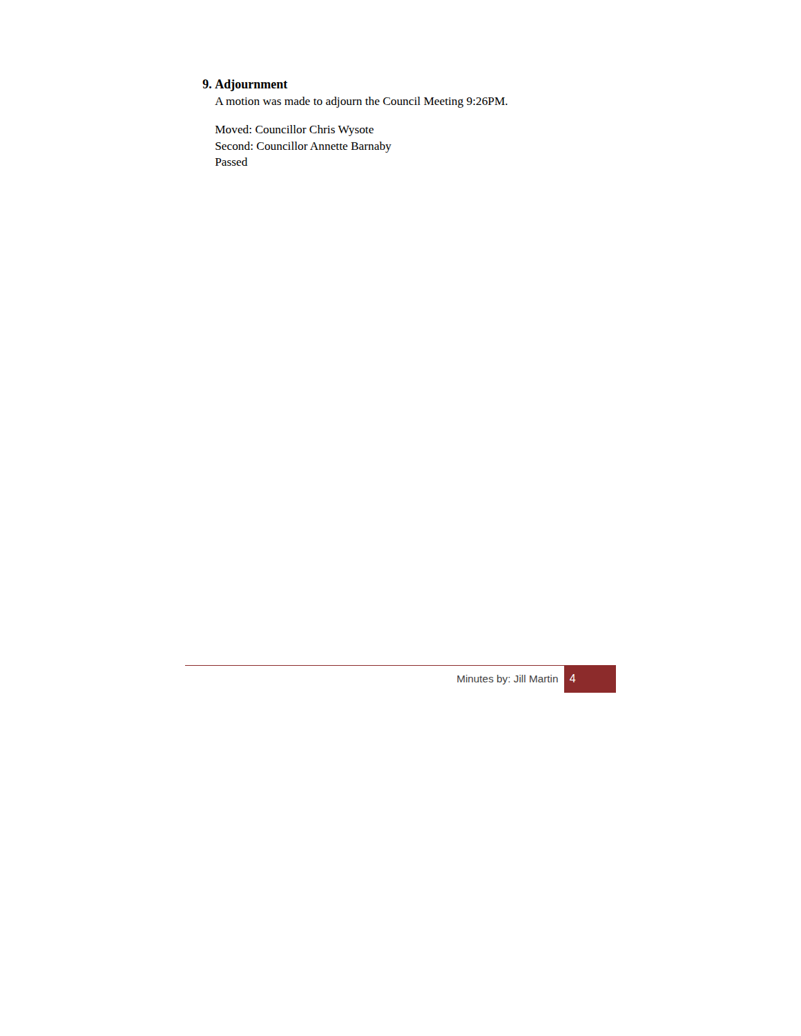Adjournment
A motion was made to adjourn the Council Meeting 9:26PM.
Moved: Councillor Chris Wysote
Second: Councillor Annette Barnaby
Passed
Minutes by: Jill Martin
4